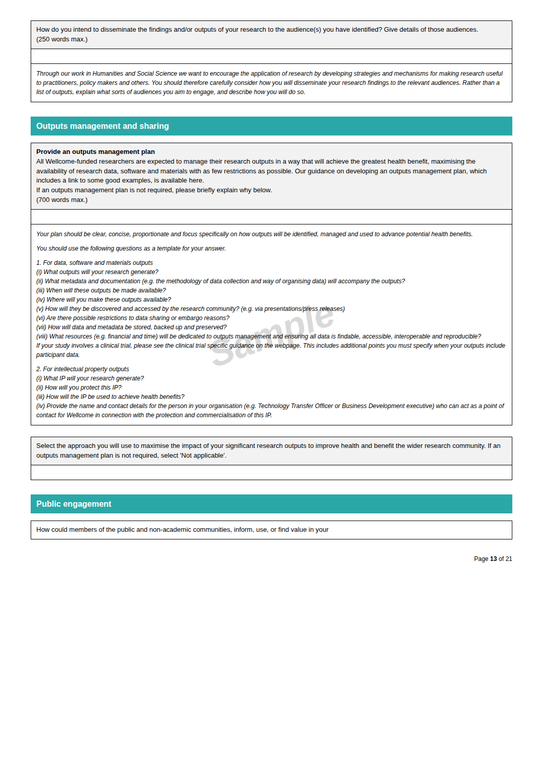Sample
How do you intend to disseminate the findings and/or outputs of your research to the audience(s) you have identified? Give details of those audiences.
(250 words max.)
Through our work in Humanities and Social Science we want to encourage the application of research by developing strategies and mechanisms for making research useful to practitioners, policy makers and others. You should therefore carefully consider how you will disseminate your research findings to the relevant audiences. Rather than a list of outputs, explain what sorts of audiences you aim to engage, and describe how you will do so.
Outputs management and sharing
Provide an outputs management plan
All Wellcome-funded researchers are expected to manage their research outputs in a way that will achieve the greatest health benefit, maximising the availability of research data, software and materials with as few restrictions as possible. Our guidance on developing an outputs management plan, which includes a link to some good examples, is available here.
If an outputs management plan is not required, please briefly explain why below.
(700 words max.)
Your plan should be clear, concise, proportionate and focus specifically on how outputs will be identified, managed and used to advance potential health benefits.
You should use the following questions as a template for your answer.
1. For data, software and materials outputs
(i) What outputs will your research generate?
(ii) What metadata and documentation (e.g. the methodology of data collection and way of organising data) will accompany the outputs?
(iii) When will these outputs be made available?
(iv) Where will you make these outputs available?
(v) How will they be discovered and accessed by the research community? (e.g. via presentations/press releases)
(vi) Are there possible restrictions to data sharing or embargo reasons?
(vii) How will data and metadata be stored, backed up and preserved?
(viii) What resources (e.g. financial and time) will be dedicated to outputs management and ensuring all data is findable, accessible, interoperable and reproducible?
If your study involves a clinical trial, please see the clinical trial specific guidance on the webpage. This includes additional points you must specify when your outputs include participant data.
2. For intellectual property outputs
(i) What IP will your research generate?
(ii) How will you protect this IP?
(iii) How will the IP be used to achieve health benefits?
(iv) Provide the name and contact details for the person in your organisation (e.g. Technology Transfer Officer or Business Development executive) who can act as a point of contact for Wellcome in connection with the protection and commercialisation of this IP.
Select the approach you will use to maximise the impact of your significant research outputs to improve health and benefit the wider research community. If an outputs management plan is not required, select 'Not applicable'.
Public engagement
How could members of the public and non-academic communities, inform, use, or find value in your
Page 13 of 21